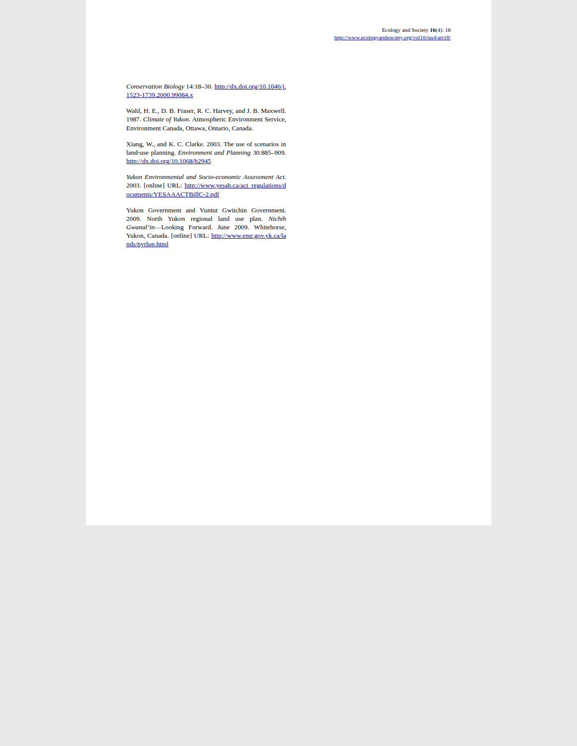Ecology and Society 16(4): 18
http://www.ecologyandsociety.org/vol16/iss4/art18/
Conservation Biology 14:18–30. http://dx.doi.org/10.1046/j.1523-1739.2000.99084.x
Wahl, H. E., D. B. Fraser, R. C. Harvey, and J. B. Maxwell. 1987. Climate of Yukon. Atmospheric Environment Service, Environment Canada, Ottawa, Ontario, Canada.
Xiang, W., and K. C. Clarke. 2003. The use of scenarios in land-use planning. Environment and Planning 30:885–909. http://dx.doi.org/10.1068/b2945
Yukon Environmental and Socio-economic Assessment Act. 2003. [online] URL: http://www.yesab.ca/act_regulations/documents/YESAAACTBillC-2.pdf
Yukon Government and Vuntut Gwitchin Government. 2009. North Yukon regional land use plan. Nichih Gwanal’in—Looking Forward. June 2009. Whitehorse, Yukon, Canada. [online] URL: http://www.emr.gov.yk.ca/lands/nyrlup.html